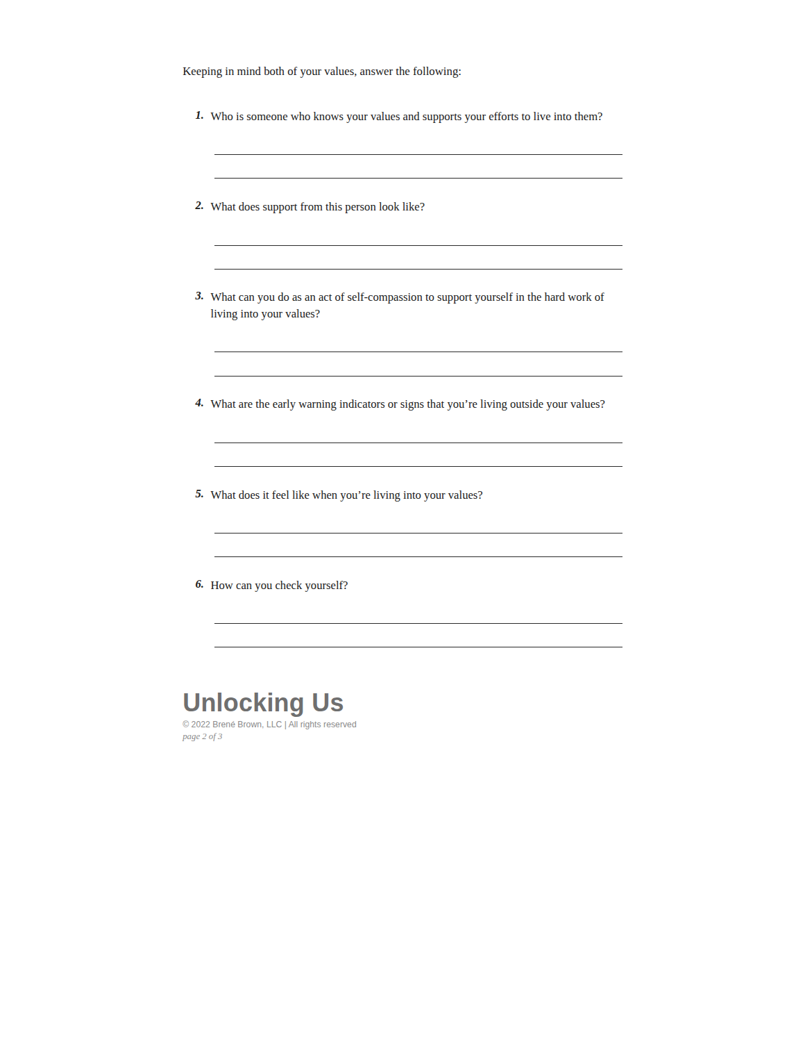Keeping in mind both of your values, answer the following:
Who is someone who knows your values and supports your efforts to live into them?
What does support from this person look like?
What can you do as an act of self-compassion to support yourself in the hard work of living into your values?
What are the early warning indicators or signs that you’re living outside your values?
What does it feel like when you’re living into your values?
How can you check yourself?
Unlocking Us
© 2022 Brené Brown, LLC | All rights reserved
page 2 of 3